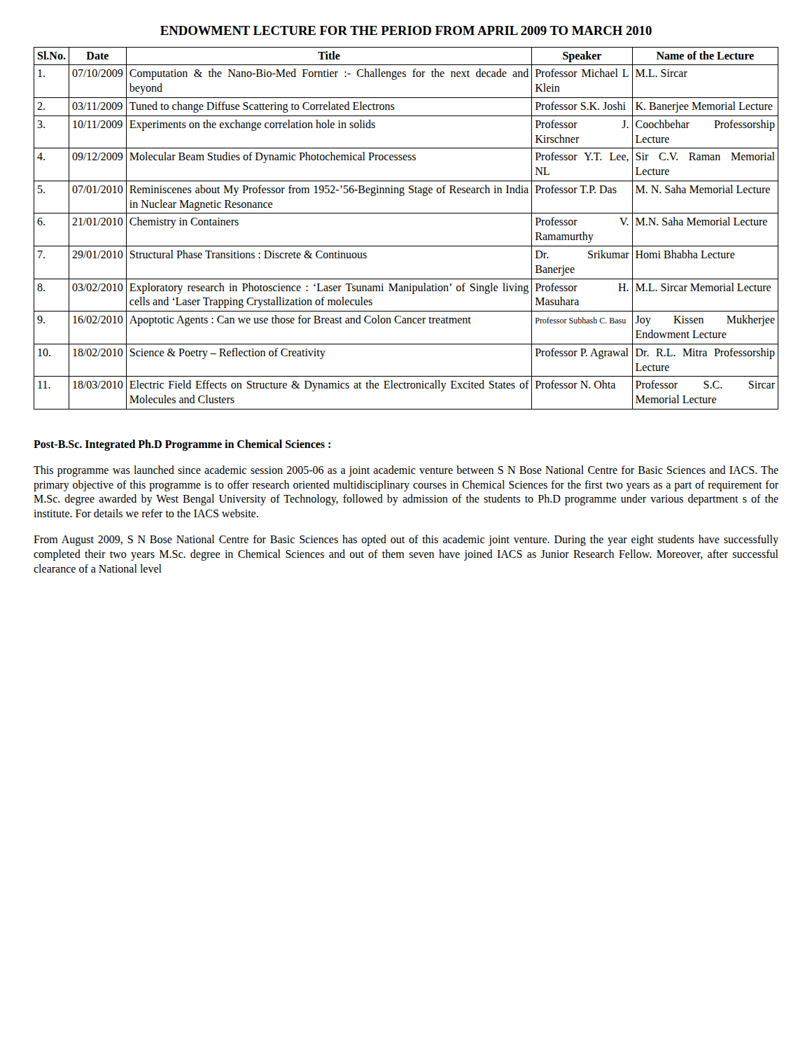ENDOWMENT LECTURE FOR THE PERIOD FROM APRIL 2009 TO MARCH 2010
| Sl.No. | Date | Title | Speaker | Name of the Lecture |
| --- | --- | --- | --- | --- |
| 1. | 07/10/2009 | Computation & the Nano-Bio-Med Forntier :- Challenges for the next decade and beyond | Professor Michael L Klein | M.L. Sircar |
| 2. | 03/11/2009 | Tuned to change Diffuse Scattering to Correlated Electrons | Professor S.K. Joshi | K. Banerjee Memorial Lecture |
| 3. | 10/11/2009 | Experiments on the exchange correlation hole in solids | Professor J. Kirschner | Coochbehar Professorship Lecture |
| 4. | 09/12/2009 | Molecular Beam Studies of Dynamic Photochemical Processess | Professor Y.T. Lee, NL | Sir C.V. Raman Memorial Lecture |
| 5. | 07/01/2010 | Reminiscenes about My Professor from 1952-’56-Beginning Stage of Research in India in Nuclear Magnetic Resonance | Professor T.P. Das | M. N. Saha Memorial Lecture |
| 6. | 21/01/2010 | Chemistry in Containers | Professor V. Ramamurthy | M.N. Saha Memorial Lecture |
| 7. | 29/01/2010 | Structural Phase Transitions : Discrete & Continuous | Dr. Srikumar Banerjee | Homi Bhabha Lecture |
| 8. | 03/02/2010 | Exploratory research in Photoscience : ‘Laser Tsunami Manipulation’ of Single living cells and ‘Laser Trapping Crystallization of molecules | Professor H. Masuhara | M.L. Sircar Memorial Lecture |
| 9. | 16/02/2010 | Apoptotic Agents : Can we use those for Breast and Colon Cancer treatment | Professor Subhash C. Basu | Joy Kissen Mukherjee Endowment Lecture |
| 10. | 18/02/2010 | Science & Poetry – Reflection of Creativity | Professor P. Agrawal | Dr. R.L. Mitra Professorship Lecture |
| 11. | 18/03/2010 | Electric Field Effects on Structure & Dynamics at the Electronically Excited States of Molecules and Clusters | Professor N. Ohta | Professor S.C. Sircar Memorial Lecture |
Post-B.Sc. Integrated Ph.D Programme in Chemical Sciences :
This programme was launched since academic session 2005-06 as a joint academic venture between S N Bose National Centre for Basic Sciences and IACS. The primary objective of this programme is to offer research oriented multidisciplinary courses in Chemical Sciences for the first two years as a part of requirement for M.Sc. degree awarded by West Bengal University of Technology, followed by admission of the students to Ph.D programme under various department s of the institute. For details we refer to the IACS website.
From August 2009, S N Bose National Centre for Basic Sciences has opted out of this academic joint venture. During the year eight students have successfully completed their two years M.Sc. degree in Chemical Sciences and out of them seven have joined IACS as Junior Research Fellow. Moreover, after successful clearance of a National level